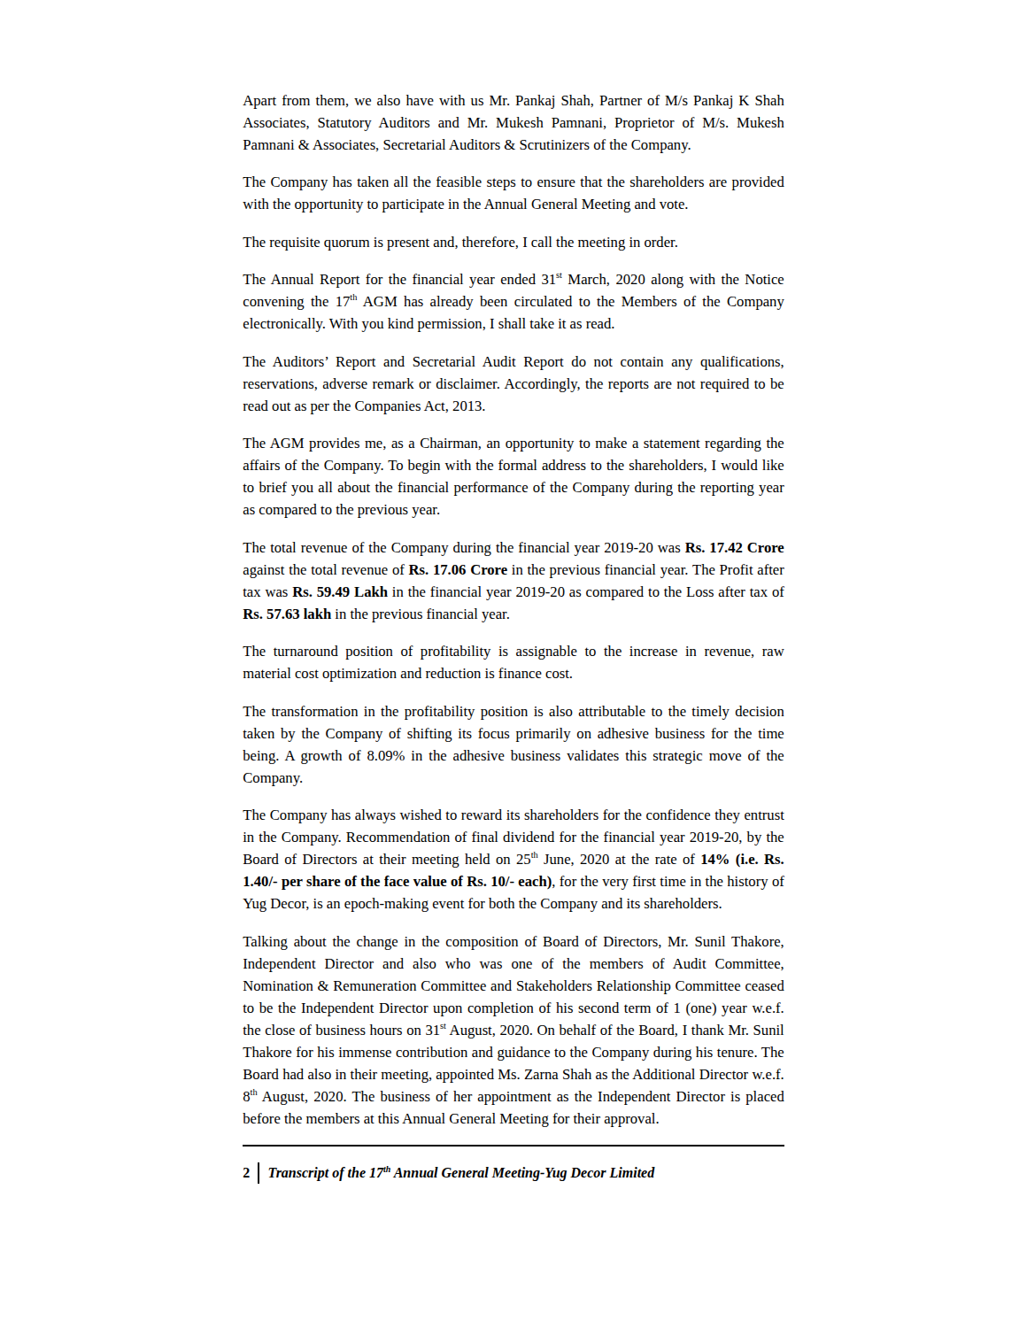Apart from them, we also have with us Mr. Pankaj Shah, Partner of M/s Pankaj K Shah Associates, Statutory Auditors and Mr. Mukesh Pamnani, Proprietor of M/s. Mukesh Pamnani & Associates, Secretarial Auditors & Scrutinizers of the Company.
The Company has taken all the feasible steps to ensure that the shareholders are provided with the opportunity to participate in the Annual General Meeting and vote.
The requisite quorum is present and, therefore, I call the meeting in order.
The Annual Report for the financial year ended 31st March, 2020 along with the Notice convening the 17th AGM has already been circulated to the Members of the Company electronically. With you kind permission, I shall take it as read.
The Auditors’ Report and Secretarial Audit Report do not contain any qualifications, reservations, adverse remark or disclaimer. Accordingly, the reports are not required to be read out as per the Companies Act, 2013.
The AGM provides me, as a Chairman, an opportunity to make a statement regarding the affairs of the Company. To begin with the formal address to the shareholders, I would like to brief you all about the financial performance of the Company during the reporting year as compared to the previous year.
The total revenue of the Company during the financial year 2019-20 was Rs. 17.42 Crore against the total revenue of Rs. 17.06 Crore in the previous financial year. The Profit after tax was Rs. 59.49 Lakh in the financial year 2019-20 as compared to the Loss after tax of Rs. 57.63 lakh in the previous financial year.
The turnaround position of profitability is assignable to the increase in revenue, raw material cost optimization and reduction is finance cost.
The transformation in the profitability position is also attributable to the timely decision taken by the Company of shifting its focus primarily on adhesive business for the time being. A growth of 8.09% in the adhesive business validates this strategic move of the Company.
The Company has always wished to reward its shareholders for the confidence they entrust in the Company. Recommendation of final dividend for the financial year 2019-20, by the Board of Directors at their meeting held on 25th June, 2020 at the rate of 14% (i.e. Rs. 1.40/- per share of the face value of Rs. 10/- each), for the very first time in the history of Yug Decor, is an epoch-making event for both the Company and its shareholders.
Talking about the change in the composition of Board of Directors, Mr. Sunil Thakore, Independent Director and also who was one of the members of Audit Committee, Nomination & Remuneration Committee and Stakeholders Relationship Committee ceased to be the Independent Director upon completion of his second term of 1 (one) year w.e.f. the close of business hours on 31st August, 2020. On behalf of the Board, I thank Mr. Sunil Thakore for his immense contribution and guidance to the Company during his tenure. The Board had also in their meeting, appointed Ms. Zarna Shah as the Additional Director w.e.f. 8th August, 2020. The business of her appointment as the Independent Director is placed before the members at this Annual General Meeting for their approval.
2 Transcript of the 17th Annual General Meeting-Yug Decor Limited